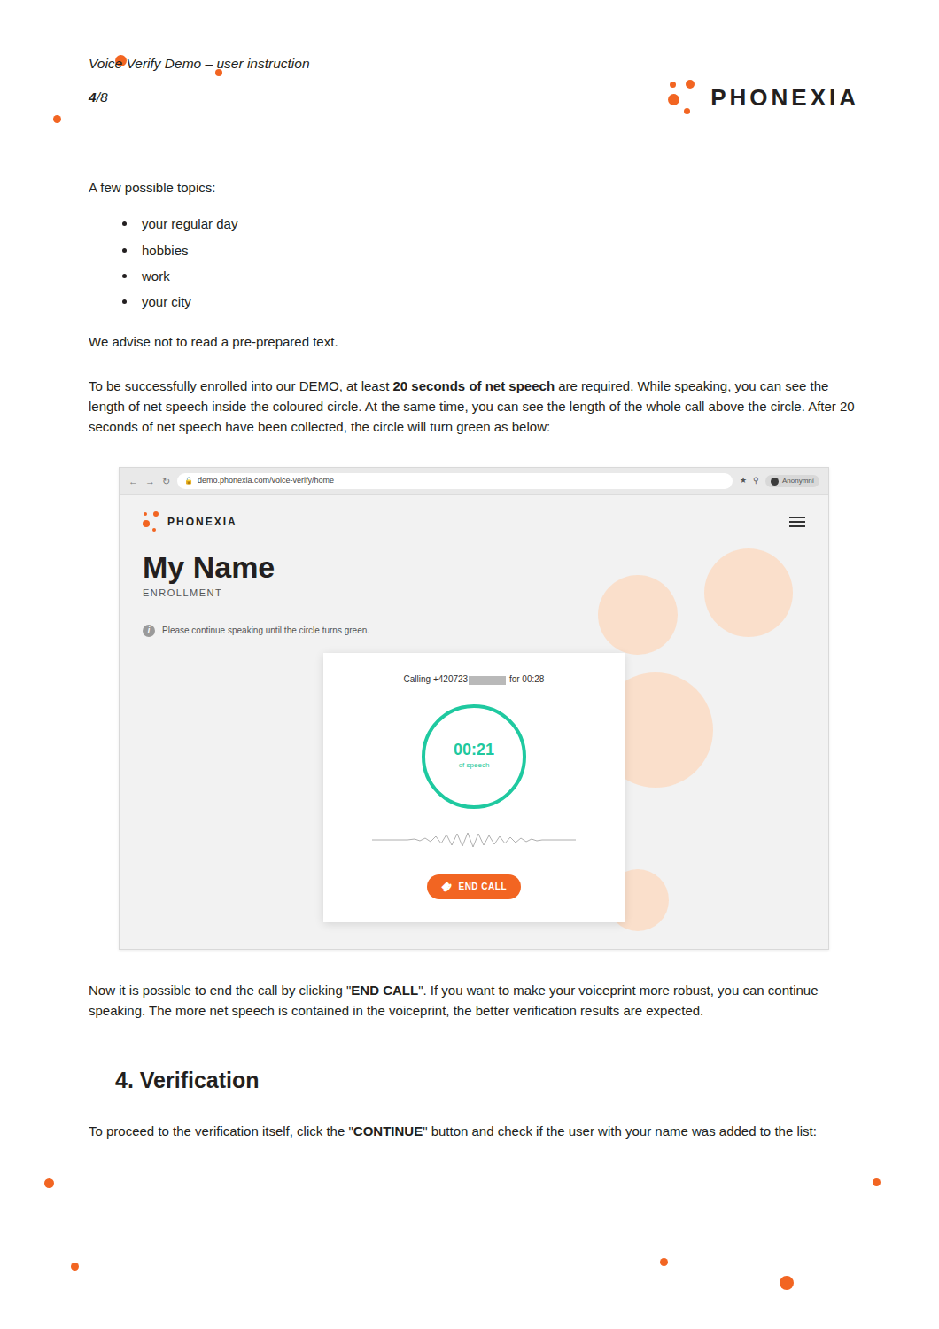Voice Verify Demo – user instruction
4/8
PHONEXIA
A few possible topics:
your regular day
hobbies
work
your city
We advise not to read a pre-prepared text.
To be successfully enrolled into our DEMO, at least 20 seconds of net speech are required. While speaking, you can see the length of net speech inside the coloured circle. At the same time, you can see the length of the whole call above the circle. After 20 seconds of net speech have been collected, the circle will turn green as below:
← → ↻
🔒 demo.phonexia.com/voice-verify/home
★ ⚲ Anonymní
PHONEXIA
My Name
ENROLLMENT
i Please continue speaking until the circle turns green.
Calling +420723 for 00:28
00:21
of speech
☎ END CALL
Now it is possible to end the call by clicking "END CALL". If you want to make your voiceprint more robust, you can continue speaking. The more net speech is contained in the voiceprint, the better verification results are expected.
4. Verification
To proceed to the verification itself, click the "CONTINUE" button and check if the user with your name was added to the list: